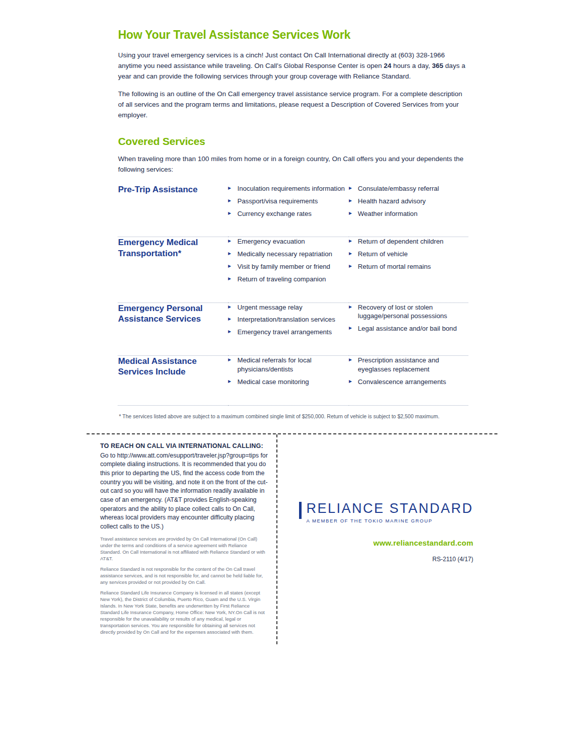How Your Travel Assistance Services Work
Using your travel emergency services is a cinch! Just contact On Call International directly at (603) 328-1966 anytime you need assistance while traveling. On Call's Global Response Center is open 24 hours a day, 365 days a year and can provide the following services through your group coverage with Reliance Standard.
The following is an outline of the On Call emergency travel assistance service program. For a complete description of all services and the program terms and limitations, please request a Description of Covered Services from your employer.
Covered Services
When traveling more than 100 miles from home or in a foreign country, On Call offers you and your dependents the following services:
| Pre-Trip Assistance | Inoculation requirements information Passport/visa requirements Currency exchange rates | Consulate/embassy referral Health hazard advisory Weather information |
| Emergency Medical Transportation* | Emergency evacuation Medically necessary repatriation Visit by family member or friend Return of traveling companion | Return of dependent children Return of vehicle Return of mortal remains |
| Emergency Personal Assistance Services | Urgent message relay Interpretation/translation services Emergency travel arrangements | Recovery of lost or stolen luggage/personal possessions Legal assistance and/or bail bond |
| Medical Assistance Services Include | Medical referrals for local physicians/dentists Medical case monitoring | Prescription assistance and eyeglasses replacement Convalescence arrangements |
* The services listed above are subject to a maximum combined single limit of $250,000. Return of vehicle is subject to $2,500 maximum.
TO REACH ON CALL VIA INTERNATIONAL CALLING:
Go to http://www.att.com/esupport/traveler.jsp?group=tips for complete dialing instructions. It is recommended that you do this prior to departing the US, find the access code from the country you will be visiting, and note it on the front of the cut-out card so you will have the information readily available in case of an emergency. (AT&T provides English-speaking operators and the ability to place collect calls to On Call, whereas local providers may encounter difficulty placing collect calls to the US.)
Travel assistance services are provided by On Call International (On Call) under the terms and conditions of a service agreement with Reliance Standard. On Call International is not affiliated with Reliance Standard or with AT&T.
Reliance Standard is not responsible for the content of the On Call travel assistance services, and is not responsible for, and cannot be held liable for, any services provided or not provided by On Call.
Reliance Standard Life Insurance Company is licensed in all states (except New York), the District of Columbia, Puerto Rico, Guam and the U.S. Virgin Islands. In New York State, benefits are underwritten by First Reliance Standard Life Insurance Company, Home Office: New York, NY.On Call is not responsible for the unavailability or results of any medical, legal or transportation services. You are responsible for obtaining all services not directly provided by On Call and for the expenses associated with them.
RELIANCE STANDARD
A MEMBER OF THE TOKIO MARINE GROUP
www.reliancestandard.com
RS-2110 (4/17)